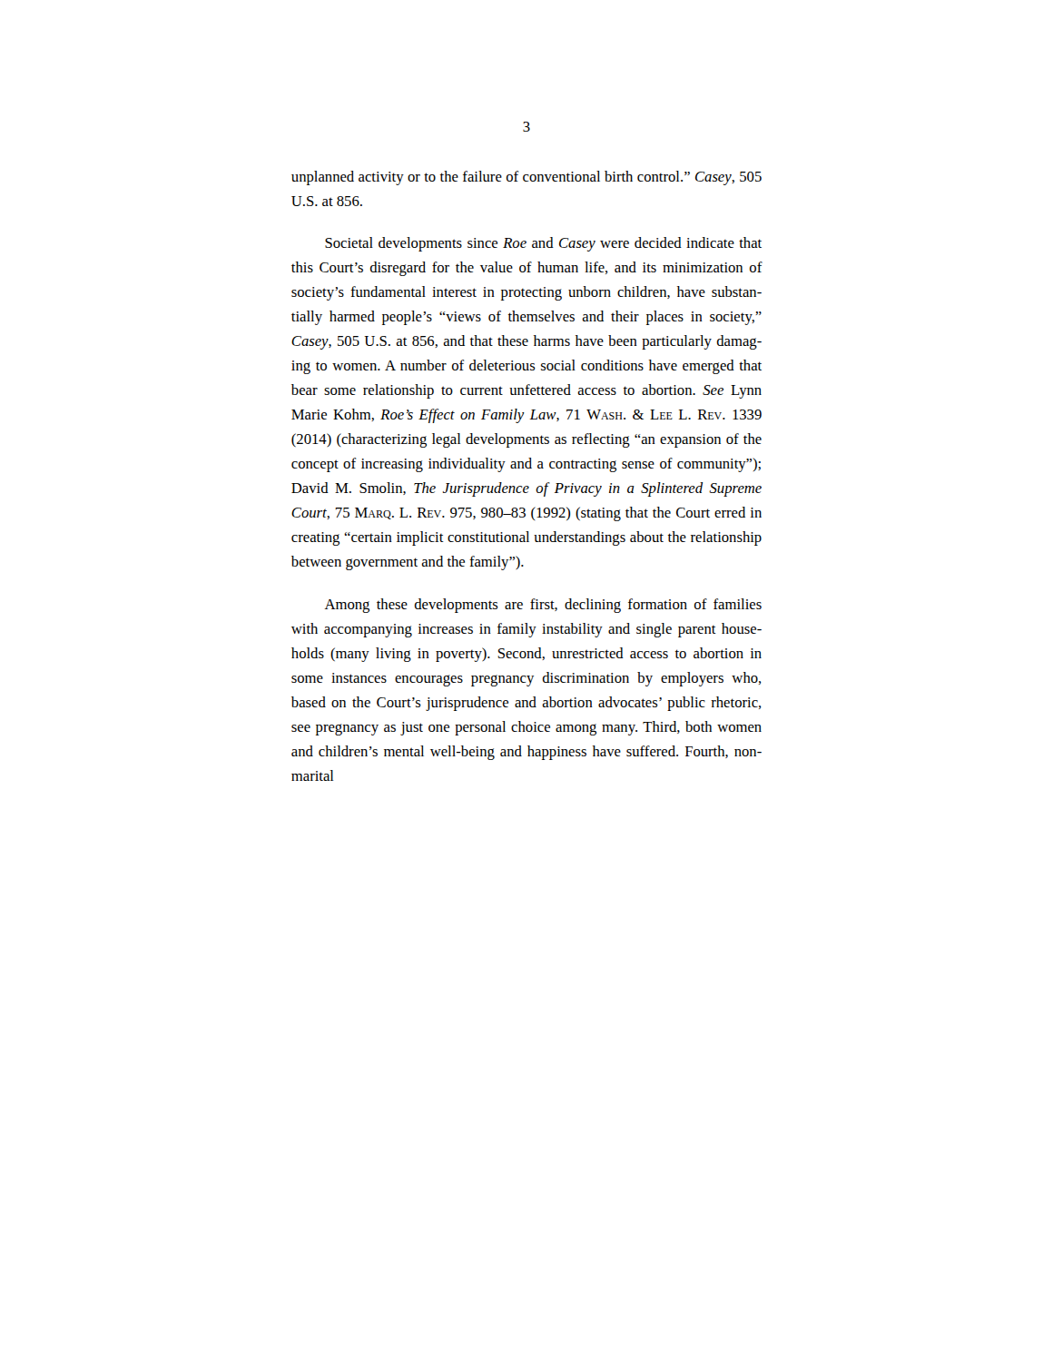3
unplanned activity or to the failure of conventional birth control.” Casey, 505 U.S. at 856.
Societal developments since Roe and Casey were decided indicate that this Court’s disregard for the value of human life, and its minimization of society’s fundamental interest in protecting unborn children, have substantially harmed people’s “views of themselves and their places in society,” Casey, 505 U.S. at 856, and that these harms have been particularly damaging to women. A number of deleterious social conditions have emerged that bear some relationship to current unfettered access to abortion. See Lynn Marie Kohm, Roe’s Effect on Family Law, 71 Wash. & Lee L. Rev. 1339 (2014) (characterizing legal developments as reflecting “an expansion of the concept of increasing individuality and a contracting sense of community”); David M. Smolin, The Jurisprudence of Privacy in a Splintered Supreme Court, 75 Marq. L. Rev. 975, 980–83 (1992) (stating that the Court erred in creating “certain implicit constitutional understandings about the relationship between government and the family”).
Among these developments are first, declining formation of families with accompanying increases in family instability and single parent households (many living in poverty). Second, unrestricted access to abortion in some instances encourages pregnancy discrimination by employers who, based on the Court’s jurisprudence and abortion advocates’ public rhetoric, see pregnancy as just one personal choice among many. Third, both women and children’s mental well-being and happiness have suffered. Fourth, non-marital